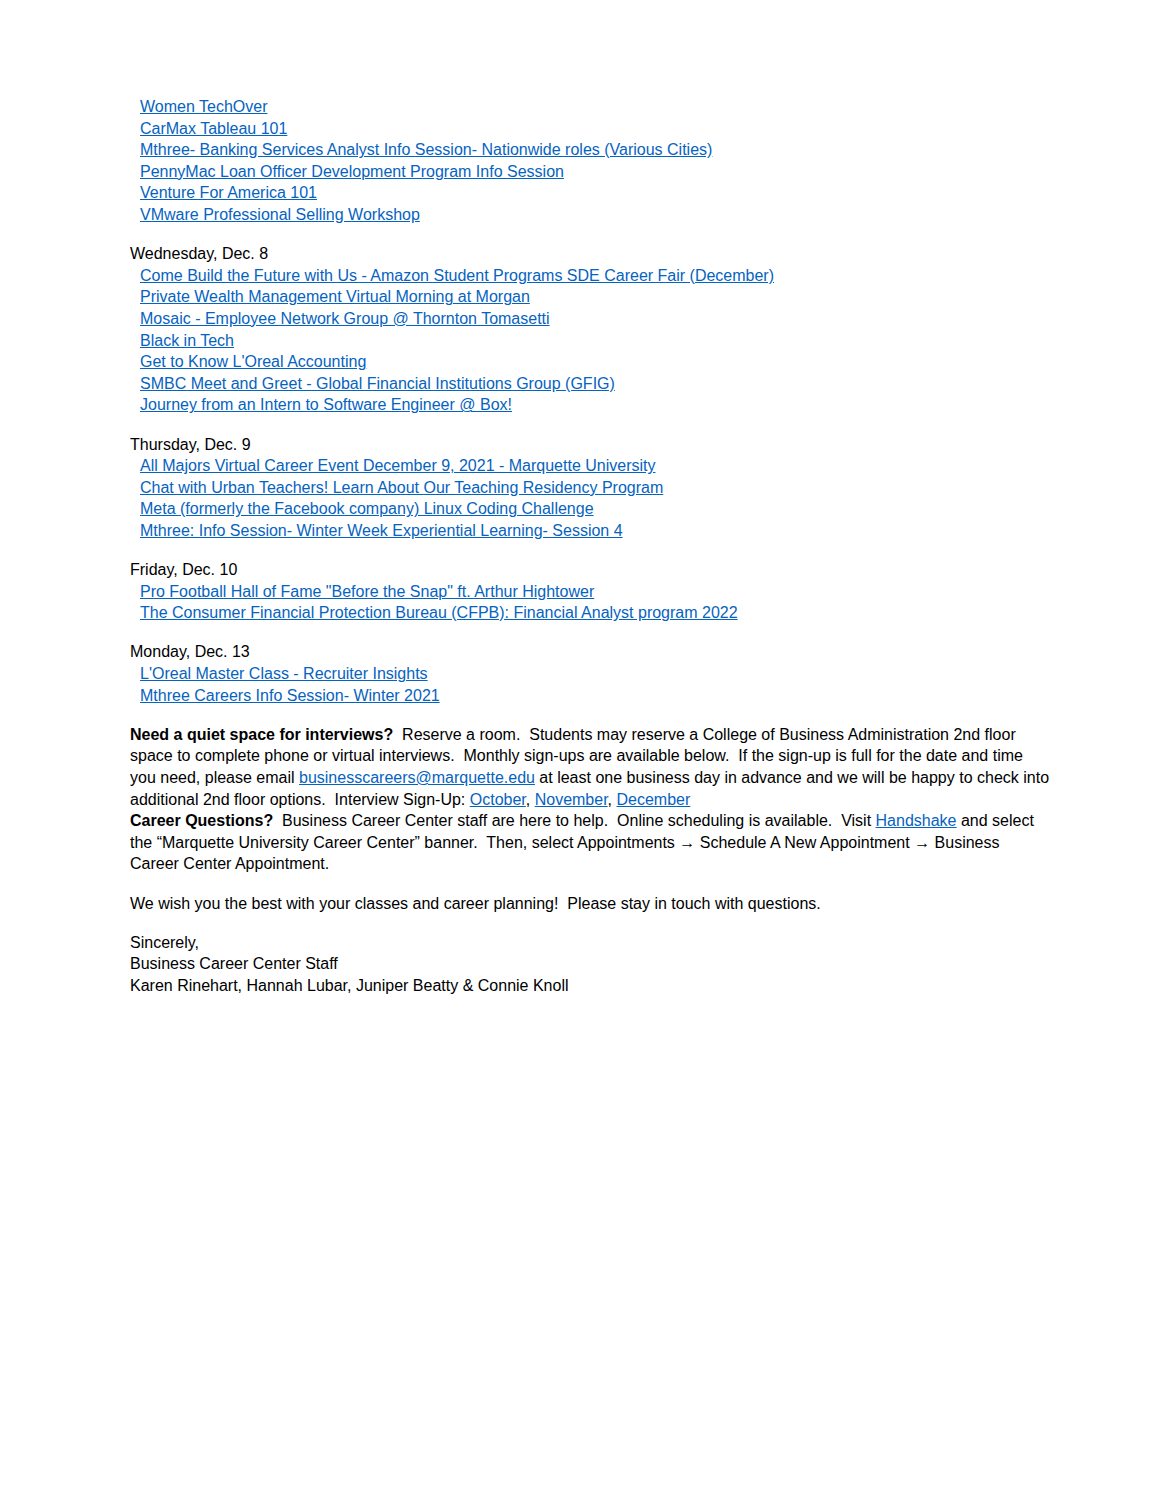Women TechOver
CarMax Tableau 101
Mthree- Banking Services Analyst Info Session- Nationwide roles (Various Cities)
PennyMac Loan Officer Development Program Info Session
Venture For America 101
VMware Professional Selling Workshop
Wednesday, Dec. 8
Come Build the Future with Us - Amazon Student Programs SDE Career Fair (December)
Private Wealth Management Virtual Morning at Morgan
Mosaic - Employee Network Group @ Thornton Tomasetti
Black in Tech
Get to Know L'Oreal Accounting
SMBC Meet and Greet - Global Financial Institutions Group (GFIG)
Journey from an Intern to Software Engineer @ Box!
Thursday, Dec. 9
All Majors Virtual Career Event December 9, 2021 - Marquette University
Chat with Urban Teachers! Learn About Our Teaching Residency Program
Meta (formerly the Facebook company) Linux Coding Challenge
Mthree: Info Session- Winter Week Experiential Learning- Session 4
Friday, Dec. 10
Pro Football Hall of Fame "Before the Snap" ft. Arthur Hightower
The Consumer Financial Protection Bureau (CFPB): Financial Analyst program 2022
Monday, Dec. 13
L'Oreal Master Class - Recruiter Insights
Mthree Careers Info Session- Winter 2021
Need a quiet space for interviews? Reserve a room. Students may reserve a College of Business Administration 2nd floor space to complete phone or virtual interviews. Monthly sign-ups are available below. If the sign-up is full for the date and time you need, please email businesscareers@marquette.edu at least one business day in advance and we will be happy to check into additional 2nd floor options. Interview Sign-Up: October, November, December
Career Questions? Business Career Center staff are here to help. Online scheduling is available. Visit Handshake and select the “Marquette University Career Center” banner. Then, select Appointments → Schedule A New Appointment → Business Career Center Appointment.
We wish you the best with your classes and career planning! Please stay in touch with questions.
Sincerely,
Business Career Center Staff
Karen Rinehart, Hannah Lubar, Juniper Beatty & Connie Knoll